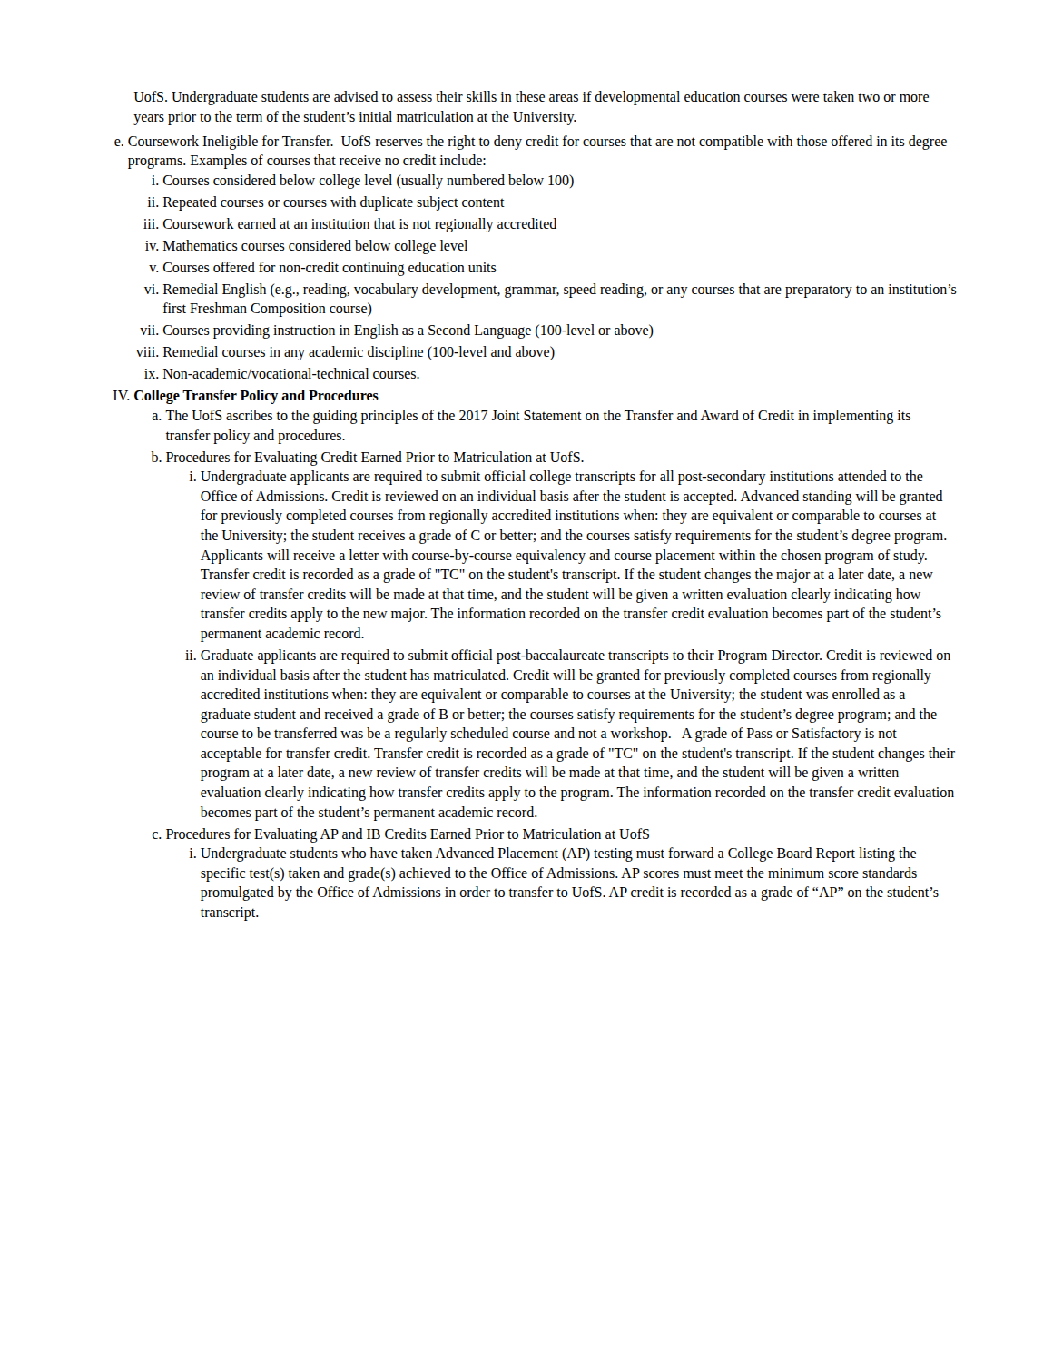UofS. Undergraduate students are advised to assess their skills in these areas if developmental education courses were taken two or more years prior to the term of the student’s initial matriculation at the University.
Coursework Ineligible for Transfer. UofS reserves the right to deny credit for courses that are not compatible with those offered in its degree programs. Examples of courses that receive no credit include:
Courses considered below college level (usually numbered below 100)
Repeated courses or courses with duplicate subject content
Coursework earned at an institution that is not regionally accredited
Mathematics courses considered below college level
Courses offered for non-credit continuing education units
Remedial English (e.g., reading, vocabulary development, grammar, speed reading, or any courses that are preparatory to an institution’s first Freshman Composition course)
Courses providing instruction in English as a Second Language (100-level or above)
Remedial courses in any academic discipline (100-level and above)
Non-academic/vocational-technical courses.
College Transfer Policy and Procedures
The UofS ascribes to the guiding principles of the 2017 Joint Statement on the Transfer and Award of Credit in implementing its transfer policy and procedures.
Procedures for Evaluating Credit Earned Prior to Matriculation at UofS.
Undergraduate applicants are required to submit official college transcripts for all post-secondary institutions attended to the Office of Admissions. Credit is reviewed on an individual basis after the student is accepted. Advanced standing will be granted for previously completed courses from regionally accredited institutions when: they are equivalent or comparable to courses at the University; the student receives a grade of C or better; and the courses satisfy requirements for the student’s degree program. Applicants will receive a letter with course-by-course equivalency and course placement within the chosen program of study. Transfer credit is recorded as a grade of "TC" on the student's transcript. If the student changes the major at a later date, a new review of transfer credits will be made at that time, and the student will be given a written evaluation clearly indicating how transfer credits apply to the new major. The information recorded on the transfer credit evaluation becomes part of the student’s permanent academic record.
Graduate applicants are required to submit official post-baccalaureate transcripts to their Program Director. Credit is reviewed on an individual basis after the student has matriculated. Credit will be granted for previously completed courses from regionally accredited institutions when: they are equivalent or comparable to courses at the University; the student was enrolled as a graduate student and received a grade of B or better; the courses satisfy requirements for the student’s degree program; and the course to be transferred was be a regularly scheduled course and not a workshop. A grade of Pass or Satisfactory is not acceptable for transfer credit. Transfer credit is recorded as a grade of "TC" on the student's transcript. If the student changes their program at a later date, a new review of transfer credits will be made at that time, and the student will be given a written evaluation clearly indicating how transfer credits apply to the program. The information recorded on the transfer credit evaluation becomes part of the student’s permanent academic record.
Procedures for Evaluating AP and IB Credits Earned Prior to Matriculation at UofS
Undergraduate students who have taken Advanced Placement (AP) testing must forward a College Board Report listing the specific test(s) taken and grade(s) achieved to the Office of Admissions. AP scores must meet the minimum score standards promulgated by the Office of Admissions in order to transfer to UofS. AP credit is recorded as a grade of “AP” on the student’s transcript.